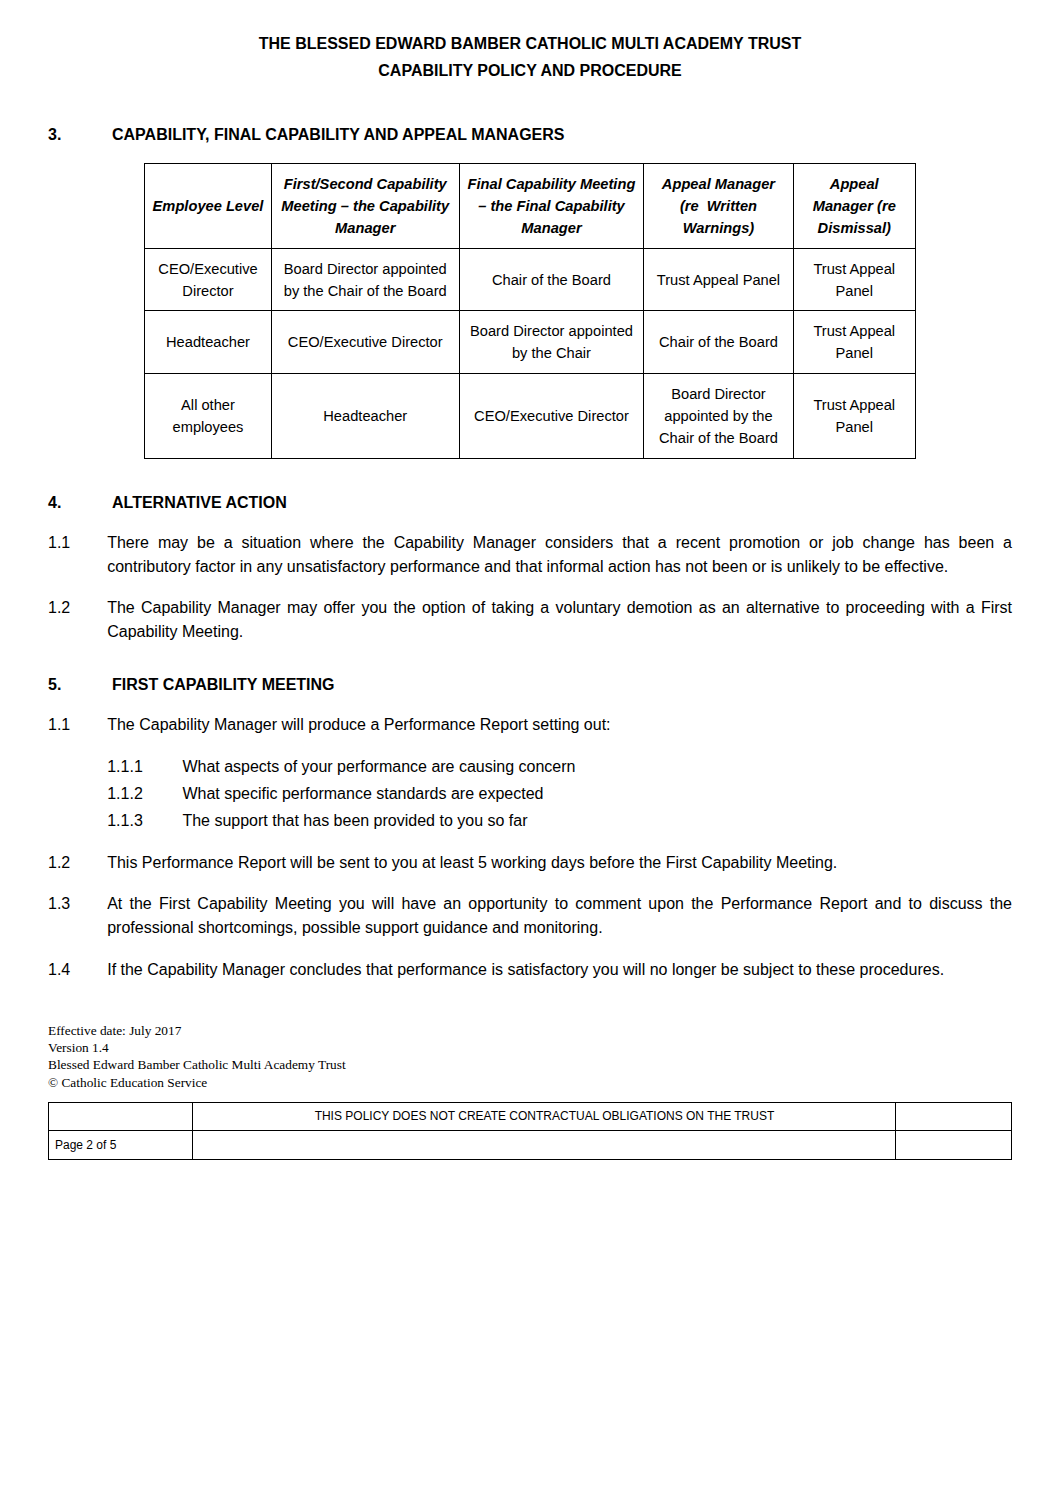THE BLESSED EDWARD BAMBER CATHOLIC MULTI ACADEMY TRUST
CAPABILITY POLICY AND PROCEDURE
3. CAPABILITY, FINAL CAPABILITY AND APPEAL MANAGERS
| Employee Level | First/Second Capability Meeting – the Capability Manager | Final Capability Meeting – the Final Capability Manager | Appeal Manager (re Written Warnings) | Appeal Manager (re Dismissal) |
| --- | --- | --- | --- | --- |
| CEO/Executive Director | Board Director appointed by the Chair of the Board | Chair of the Board | Trust Appeal Panel | Trust Appeal Panel |
| Headteacher | CEO/Executive Director | Board Director appointed by the Chair | Chair of the Board | Trust Appeal Panel |
| All other employees | Headteacher | CEO/Executive Director | Board Director appointed by the Chair of the Board | Trust Appeal Panel |
4. ALTERNATIVE ACTION
1.1 There may be a situation where the Capability Manager considers that a recent promotion or job change has been a contributory factor in any unsatisfactory performance and that informal action has not been or is unlikely to be effective.
1.2 The Capability Manager may offer you the option of taking a voluntary demotion as an alternative to proceeding with a First Capability Meeting.
5. FIRST CAPABILITY MEETING
1.1 The Capability Manager will produce a Performance Report setting out:
1.1.1 What aspects of your performance are causing concern
1.1.2 What specific performance standards are expected
1.1.3 The support that has been provided to you so far
1.2 This Performance Report will be sent to you at least 5 working days before the First Capability Meeting.
1.3 At the First Capability Meeting you will have an opportunity to comment upon the Performance Report and to discuss the professional shortcomings, possible support guidance and monitoring.
1.4 If the Capability Manager concludes that performance is satisfactory you will no longer be subject to these procedures.
Effective date: July 2017
Version 1.4
Blessed Edward Bamber Catholic Multi Academy Trust
© Catholic Education Service
| | THIS POLICY DOES NOT CREATE CONTRACTUAL OBLIGATIONS ON THE TRUST | |
| Page 2 of 5 | | |